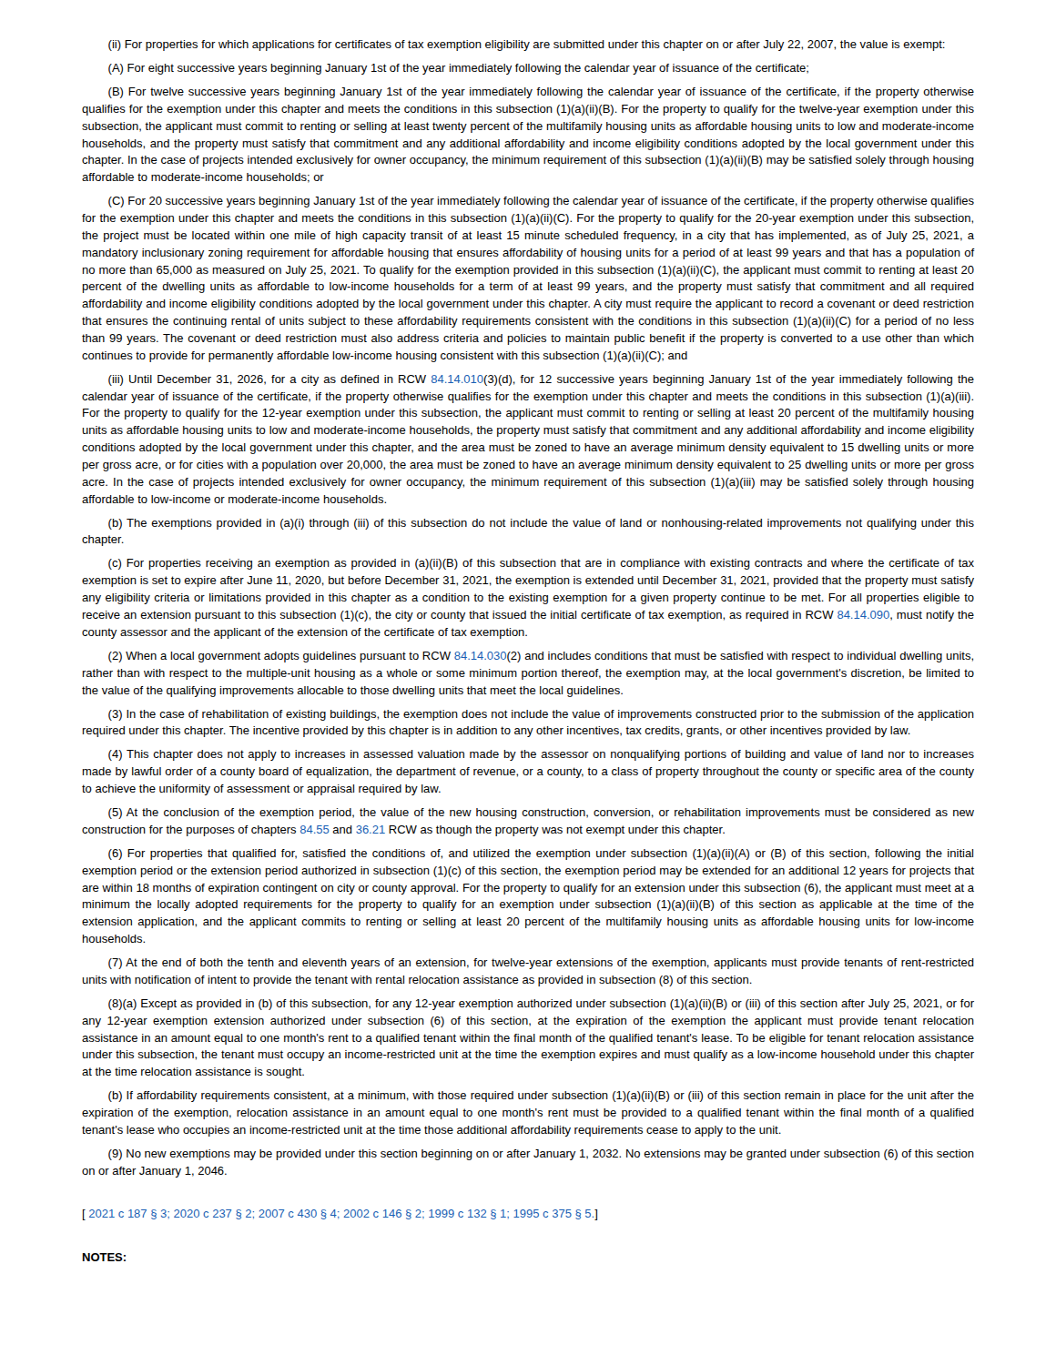(ii) For properties for which applications for certificates of tax exemption eligibility are submitted under this chapter on or after July 22, 2007, the value is exempt:
(A) For eight successive years beginning January 1st of the year immediately following the calendar year of issuance of the certificate;
(B) For twelve successive years beginning January 1st of the year immediately following the calendar year of issuance of the certificate, if the property otherwise qualifies for the exemption under this chapter and meets the conditions in this subsection (1)(a)(ii)(B). For the property to qualify for the twelve-year exemption under this subsection, the applicant must commit to renting or selling at least twenty percent of the multifamily housing units as affordable housing units to low and moderate-income households, and the property must satisfy that commitment and any additional affordability and income eligibility conditions adopted by the local government under this chapter. In the case of projects intended exclusively for owner occupancy, the minimum requirement of this subsection (1)(a)(ii)(B) may be satisfied solely through housing affordable to moderate-income households; or
(C) For 20 successive years beginning January 1st of the year immediately following the calendar year of issuance of the certificate, if the property otherwise qualifies for the exemption under this chapter and meets the conditions in this subsection (1)(a)(ii)(C). For the property to qualify for the 20-year exemption under this subsection, the project must be located within one mile of high capacity transit of at least 15 minute scheduled frequency, in a city that has implemented, as of July 25, 2021, a mandatory inclusionary zoning requirement for affordable housing that ensures affordability of housing units for a period of at least 99 years and that has a population of no more than 65,000 as measured on July 25, 2021. To qualify for the exemption provided in this subsection (1)(a)(ii)(C), the applicant must commit to renting at least 20 percent of the dwelling units as affordable to low-income households for a term of at least 99 years, and the property must satisfy that commitment and all required affordability and income eligibility conditions adopted by the local government under this chapter. A city must require the applicant to record a covenant or deed restriction that ensures the continuing rental of units subject to these affordability requirements consistent with the conditions in this subsection (1)(a)(ii)(C) for a period of no less than 99 years. The covenant or deed restriction must also address criteria and policies to maintain public benefit if the property is converted to a use other than which continues to provide for permanently affordable low-income housing consistent with this subsection (1)(a)(ii)(C); and
(iii) Until December 31, 2026, for a city as defined in RCW 84.14.010(3)(d), for 12 successive years beginning January 1st of the year immediately following the calendar year of issuance of the certificate, if the property otherwise qualifies for the exemption under this chapter and meets the conditions in this subsection (1)(a)(iii). For the property to qualify for the 12-year exemption under this subsection, the applicant must commit to renting or selling at least 20 percent of the multifamily housing units as affordable housing units to low and moderate-income households, the property must satisfy that commitment and any additional affordability and income eligibility conditions adopted by the local government under this chapter, and the area must be zoned to have an average minimum density equivalent to 15 dwelling units or more per gross acre, or for cities with a population over 20,000, the area must be zoned to have an average minimum density equivalent to 25 dwelling units or more per gross acre. In the case of projects intended exclusively for owner occupancy, the minimum requirement of this subsection (1)(a)(iii) may be satisfied solely through housing affordable to low-income or moderate-income households.
(b) The exemptions provided in (a)(i) through (iii) of this subsection do not include the value of land or nonhousing-related improvements not qualifying under this chapter.
(c) For properties receiving an exemption as provided in (a)(ii)(B) of this subsection that are in compliance with existing contracts and where the certificate of tax exemption is set to expire after June 11, 2020, but before December 31, 2021, the exemption is extended until December 31, 2021, provided that the property must satisfy any eligibility criteria or limitations provided in this chapter as a condition to the existing exemption for a given property continue to be met. For all properties eligible to receive an extension pursuant to this subsection (1)(c), the city or county that issued the initial certificate of tax exemption, as required in RCW 84.14.090, must notify the county assessor and the applicant of the extension of the certificate of tax exemption.
(2) When a local government adopts guidelines pursuant to RCW 84.14.030(2) and includes conditions that must be satisfied with respect to individual dwelling units, rather than with respect to the multiple-unit housing as a whole or some minimum portion thereof, the exemption may, at the local government's discretion, be limited to the value of the qualifying improvements allocable to those dwelling units that meet the local guidelines.
(3) In the case of rehabilitation of existing buildings, the exemption does not include the value of improvements constructed prior to the submission of the application required under this chapter. The incentive provided by this chapter is in addition to any other incentives, tax credits, grants, or other incentives provided by law.
(4) This chapter does not apply to increases in assessed valuation made by the assessor on nonqualifying portions of building and value of land nor to increases made by lawful order of a county board of equalization, the department of revenue, or a county, to a class of property throughout the county or specific area of the county to achieve the uniformity of assessment or appraisal required by law.
(5) At the conclusion of the exemption period, the value of the new housing construction, conversion, or rehabilitation improvements must be considered as new construction for the purposes of chapters 84.55 and 36.21 RCW as though the property was not exempt under this chapter.
(6) For properties that qualified for, satisfied the conditions of, and utilized the exemption under subsection (1)(a)(ii)(A) or (B) of this section, following the initial exemption period or the extension period authorized in subsection (1)(c) of this section, the exemption period may be extended for an additional 12 years for projects that are within 18 months of expiration contingent on city or county approval. For the property to qualify for an extension under this subsection (6), the applicant must meet at a minimum the locally adopted requirements for the property to qualify for an exemption under subsection (1)(a)(ii)(B) of this section as applicable at the time of the extension application, and the applicant commits to renting or selling at least 20 percent of the multifamily housing units as affordable housing units for low-income households.
(7) At the end of both the tenth and eleventh years of an extension, for twelve-year extensions of the exemption, applicants must provide tenants of rent-restricted units with notification of intent to provide the tenant with rental relocation assistance as provided in subsection (8) of this section.
(8)(a) Except as provided in (b) of this subsection, for any 12-year exemption authorized under subsection (1)(a)(ii)(B) or (iii) of this section after July 25, 2021, or for any 12-year exemption extension authorized under subsection (6) of this section, at the expiration of the exemption the applicant must provide tenant relocation assistance in an amount equal to one month's rent to a qualified tenant within the final month of the qualified tenant's lease. To be eligible for tenant relocation assistance under this subsection, the tenant must occupy an income-restricted unit at the time the exemption expires and must qualify as a low-income household under this chapter at the time relocation assistance is sought.
(b) If affordability requirements consistent, at a minimum, with those required under subsection (1)(a)(ii)(B) or (iii) of this section remain in place for the unit after the expiration of the exemption, relocation assistance in an amount equal to one month's rent must be provided to a qualified tenant within the final month of a qualified tenant's lease who occupies an income-restricted unit at the time those additional affordability requirements cease to apply to the unit.
(9) No new exemptions may be provided under this section beginning on or after January 1, 2032. No extensions may be granted under subsection (6) of this section on or after January 1, 2046.
[ 2021 c 187 § 3; 2020 c 237 § 2; 2007 c 430 § 4; 2002 c 146 § 2; 1999 c 132 § 1; 1995 c 375 § 5.]
NOTES: